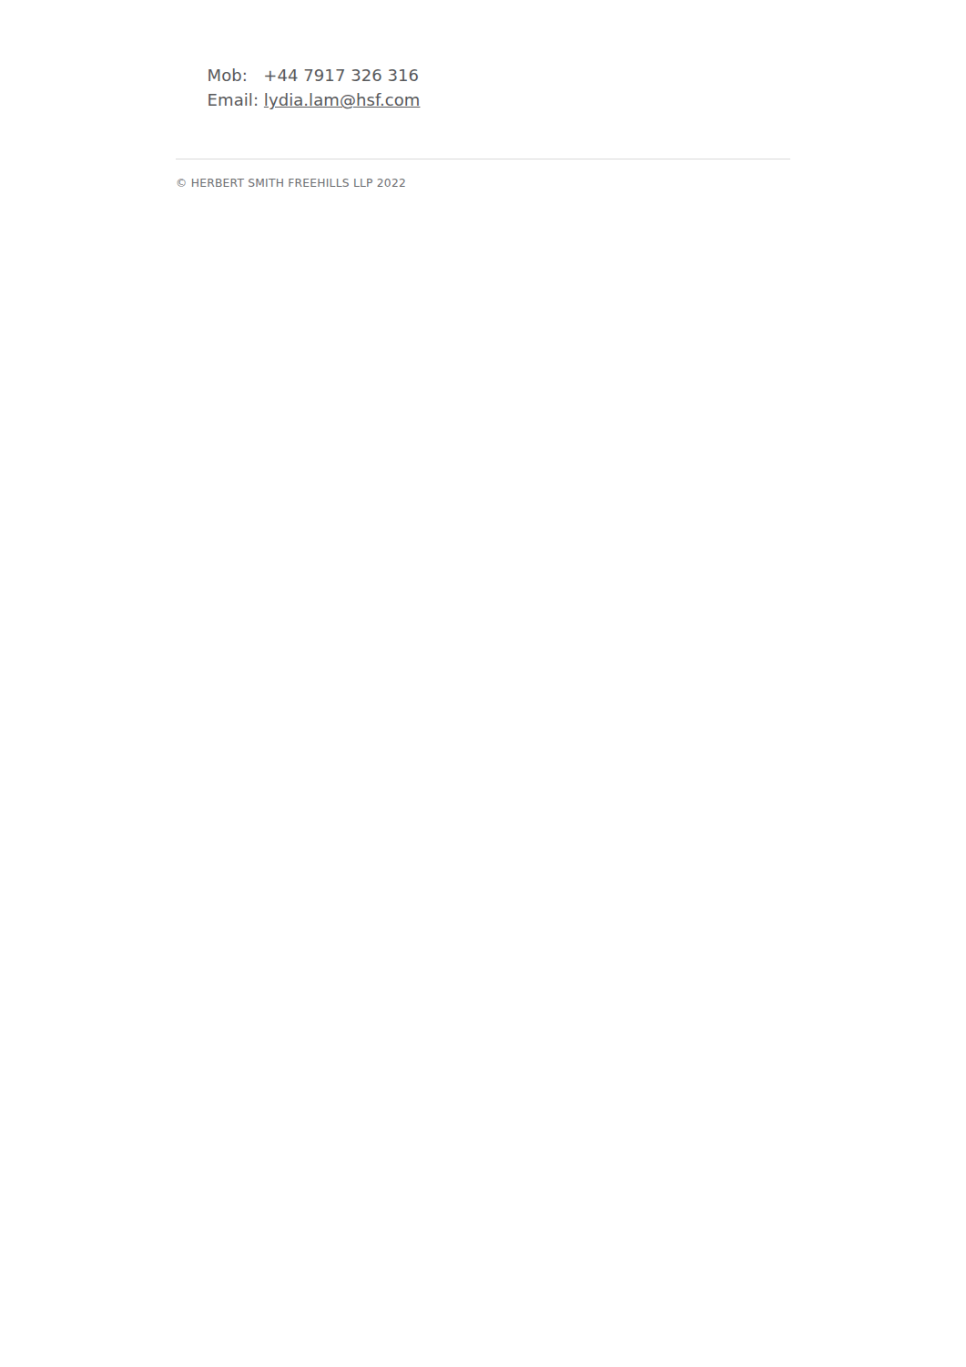Mob: +44 7917 326 316
Email: lydia.lam@hsf.com
© HERBERT SMITH FREEHILLS LLP 2022